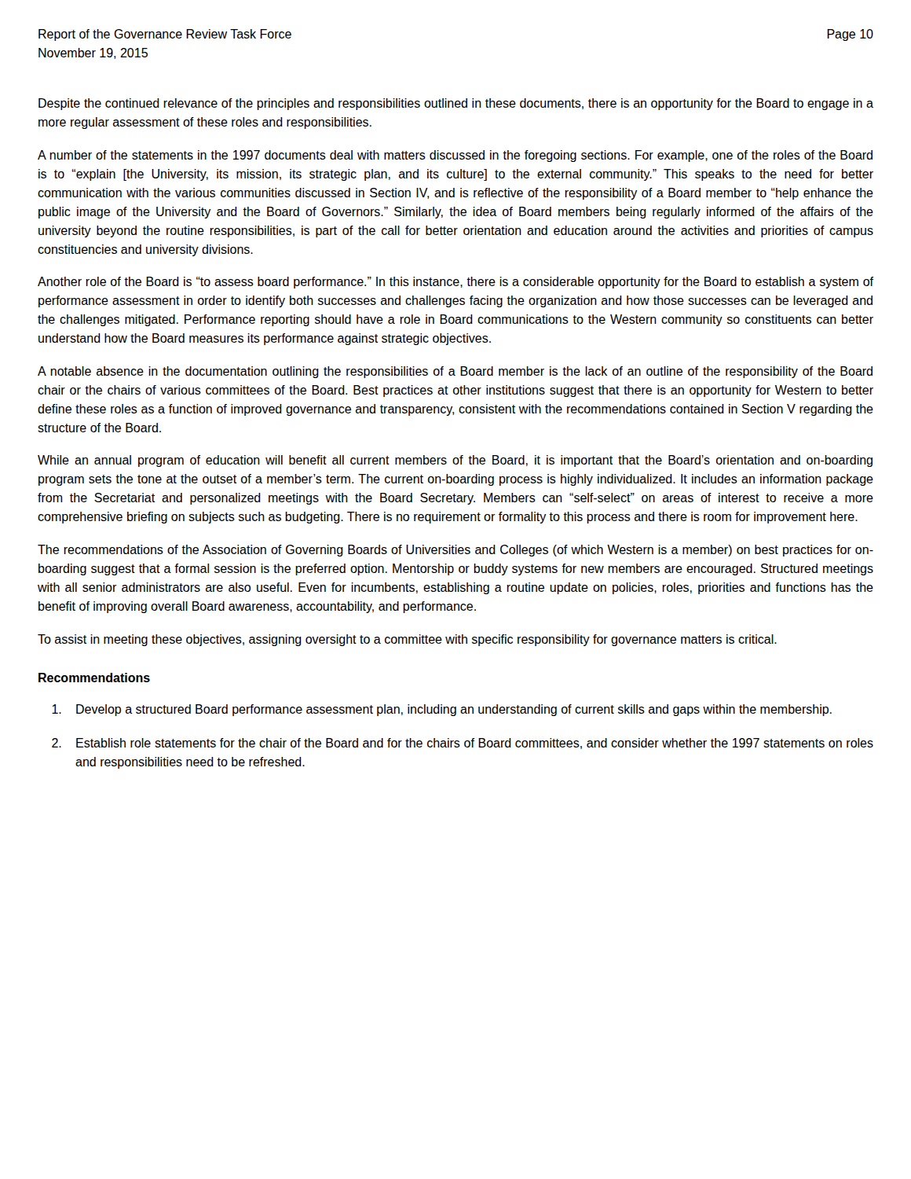Report of the Governance Review Task Force
November 19, 2015
Page 10
Despite the continued relevance of the principles and responsibilities outlined in these documents, there is an opportunity for the Board to engage in a more regular assessment of these roles and responsibilities.
A number of the statements in the 1997 documents deal with matters discussed in the foregoing sections. For example, one of the roles of the Board is to “explain [the University, its mission, its strategic plan, and its culture] to the external community.” This speaks to the need for better communication with the various communities discussed in Section IV, and is reflective of the responsibility of a Board member to “help enhance the public image of the University and the Board of Governors.” Similarly, the idea of Board members being regularly informed of the affairs of the university beyond the routine responsibilities, is part of the call for better orientation and education around the activities and priorities of campus constituencies and university divisions.
Another role of the Board is “to assess board performance.” In this instance, there is a considerable opportunity for the Board to establish a system of performance assessment in order to identify both successes and challenges facing the organization and how those successes can be leveraged and the challenges mitigated. Performance reporting should have a role in Board communications to the Western community so constituents can better understand how the Board measures its performance against strategic objectives.
A notable absence in the documentation outlining the responsibilities of a Board member is the lack of an outline of the responsibility of the Board chair or the chairs of various committees of the Board. Best practices at other institutions suggest that there is an opportunity for Western to better define these roles as a function of improved governance and transparency, consistent with the recommendations contained in Section V regarding the structure of the Board.
While an annual program of education will benefit all current members of the Board, it is important that the Board’s orientation and on-boarding program sets the tone at the outset of a member’s term. The current on-boarding process is highly individualized. It includes an information package from the Secretariat and personalized meetings with the Board Secretary. Members can “self-select” on areas of interest to receive a more comprehensive briefing on subjects such as budgeting. There is no requirement or formality to this process and there is room for improvement here.
The recommendations of the Association of Governing Boards of Universities and Colleges (of which Western is a member) on best practices for on-boarding suggest that a formal session is the preferred option. Mentorship or buddy systems for new members are encouraged. Structured meetings with all senior administrators are also useful. Even for incumbents, establishing a routine update on policies, roles, priorities and functions has the benefit of improving overall Board awareness, accountability, and performance.
To assist in meeting these objectives, assigning oversight to a committee with specific responsibility for governance matters is critical.
Recommendations
Develop a structured Board performance assessment plan, including an understanding of current skills and gaps within the membership.
Establish role statements for the chair of the Board and for the chairs of Board committees, and consider whether the 1997 statements on roles and responsibilities need to be refreshed.